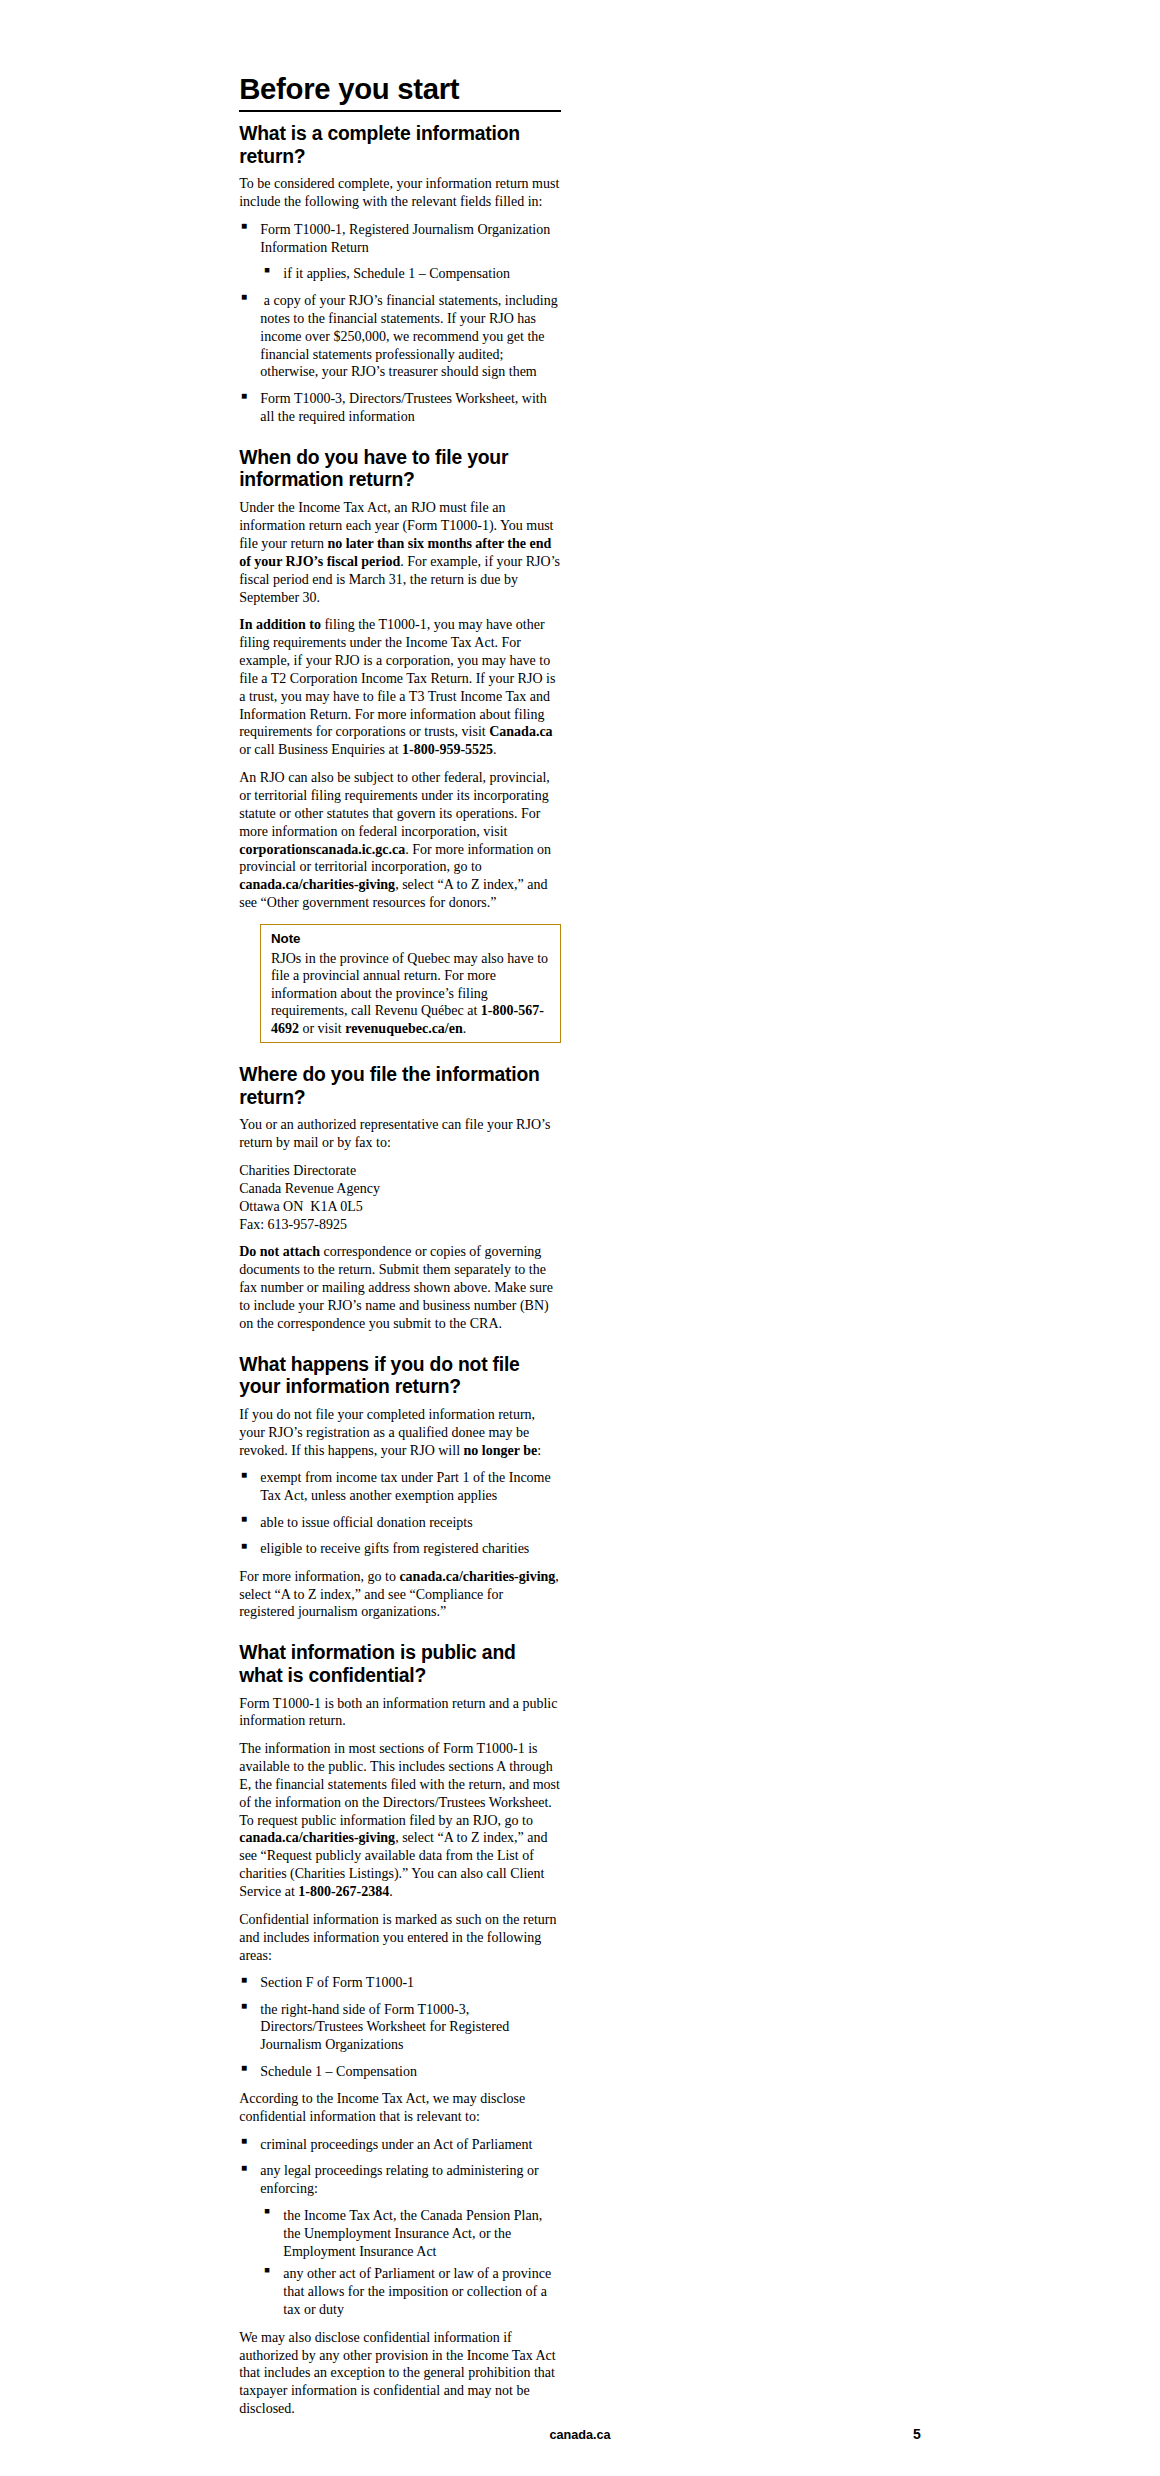Before you start
What is a complete information return?
To be considered complete, your information return must include the following with the relevant fields filled in:
Form T1000-1, Registered Journalism Organization Information Return
if it applies, Schedule 1 – Compensation
a copy of your RJO’s financial statements, including notes to the financial statements. If your RJO has income over $250,000, we recommend you get the financial statements professionally audited; otherwise, your RJO’s treasurer should sign them
Form T1000-3, Directors/Trustees Worksheet, with all the required information
When do you have to file your information return?
Under the Income Tax Act, an RJO must file an information return each year (Form T1000-1). You must file your return no later than six months after the end of your RJO’s fiscal period. For example, if your RJO’s fiscal period end is March 31, the return is due by September 30.
In addition to filing the T1000-1, you may have other filing requirements under the Income Tax Act. For example, if your RJO is a corporation, you may have to file a T2 Corporation Income Tax Return. If your RJO is a trust, you may have to file a T3 Trust Income Tax and Information Return. For more information about filing requirements for corporations or trusts, visit Canada.ca or call Business Enquiries at 1-800-959-5525.
An RJO can also be subject to other federal, provincial, or territorial filing requirements under its incorporating statute or other statutes that govern its operations. For more information on federal incorporation, visit corporationscanada.ic.gc.ca. For more information on provincial or territorial incorporation, go to canada.ca/charities-giving, select “A to Z index,” and see “Other government resources for donors.”
Note
RJOs in the province of Quebec may also have to file a provincial annual return. For more information about the province’s filing requirements, call Revenu Québec at 1-800-567-4692 or visit revenuquebec.ca/en.
Where do you file the information return?
You or an authorized representative can file your RJO’s return by mail or by fax to:
Charities Directorate
Canada Revenue Agency
Ottawa ON K1A 0L5
Fax: 613-957-8925
Do not attach correspondence or copies of governing documents to the return. Submit them separately to the fax number or mailing address shown above. Make sure to include your RJO’s name and business number (BN) on the correspondence you submit to the CRA.
What happens if you do not file your information return?
If you do not file your completed information return, your RJO’s registration as a qualified donee may be revoked. If this happens, your RJO will no longer be:
exempt from income tax under Part 1 of the Income Tax Act, unless another exemption applies
able to issue official donation receipts
eligible to receive gifts from registered charities
For more information, go to canada.ca/charities-giving, select “A to Z index,” and see “Compliance for registered journalism organizations.”
What information is public and what is confidential?
Form T1000-1 is both an information return and a public information return.
The information in most sections of Form T1000-1 is available to the public. This includes sections A through E, the financial statements filed with the return, and most of the information on the Directors/Trustees Worksheet. To request public information filed by an RJO, go to canada.ca/charities-giving, select “A to Z index,” and see “Request publicly available data from the List of charities (Charities Listings).” You can also call Client Service at 1-800-267-2384.
Confidential information is marked as such on the return and includes information you entered in the following areas:
Section F of Form T1000-1
the right-hand side of Form T1000-3, Directors/Trustees Worksheet for Registered Journalism Organizations
Schedule 1 – Compensation
According to the Income Tax Act, we may disclose confidential information that is relevant to:
criminal proceedings under an Act of Parliament
any legal proceedings relating to administering or enforcing:
the Income Tax Act, the Canada Pension Plan, the Unemployment Insurance Act, or the Employment Insurance Act
any other act of Parliament or law of a province that allows for the imposition or collection of a tax or duty
We may also disclose confidential information if authorized by any other provision in the Income Tax Act that includes an exception to the general prohibition that taxpayer information is confidential and may not be disclosed.
canada.ca
5